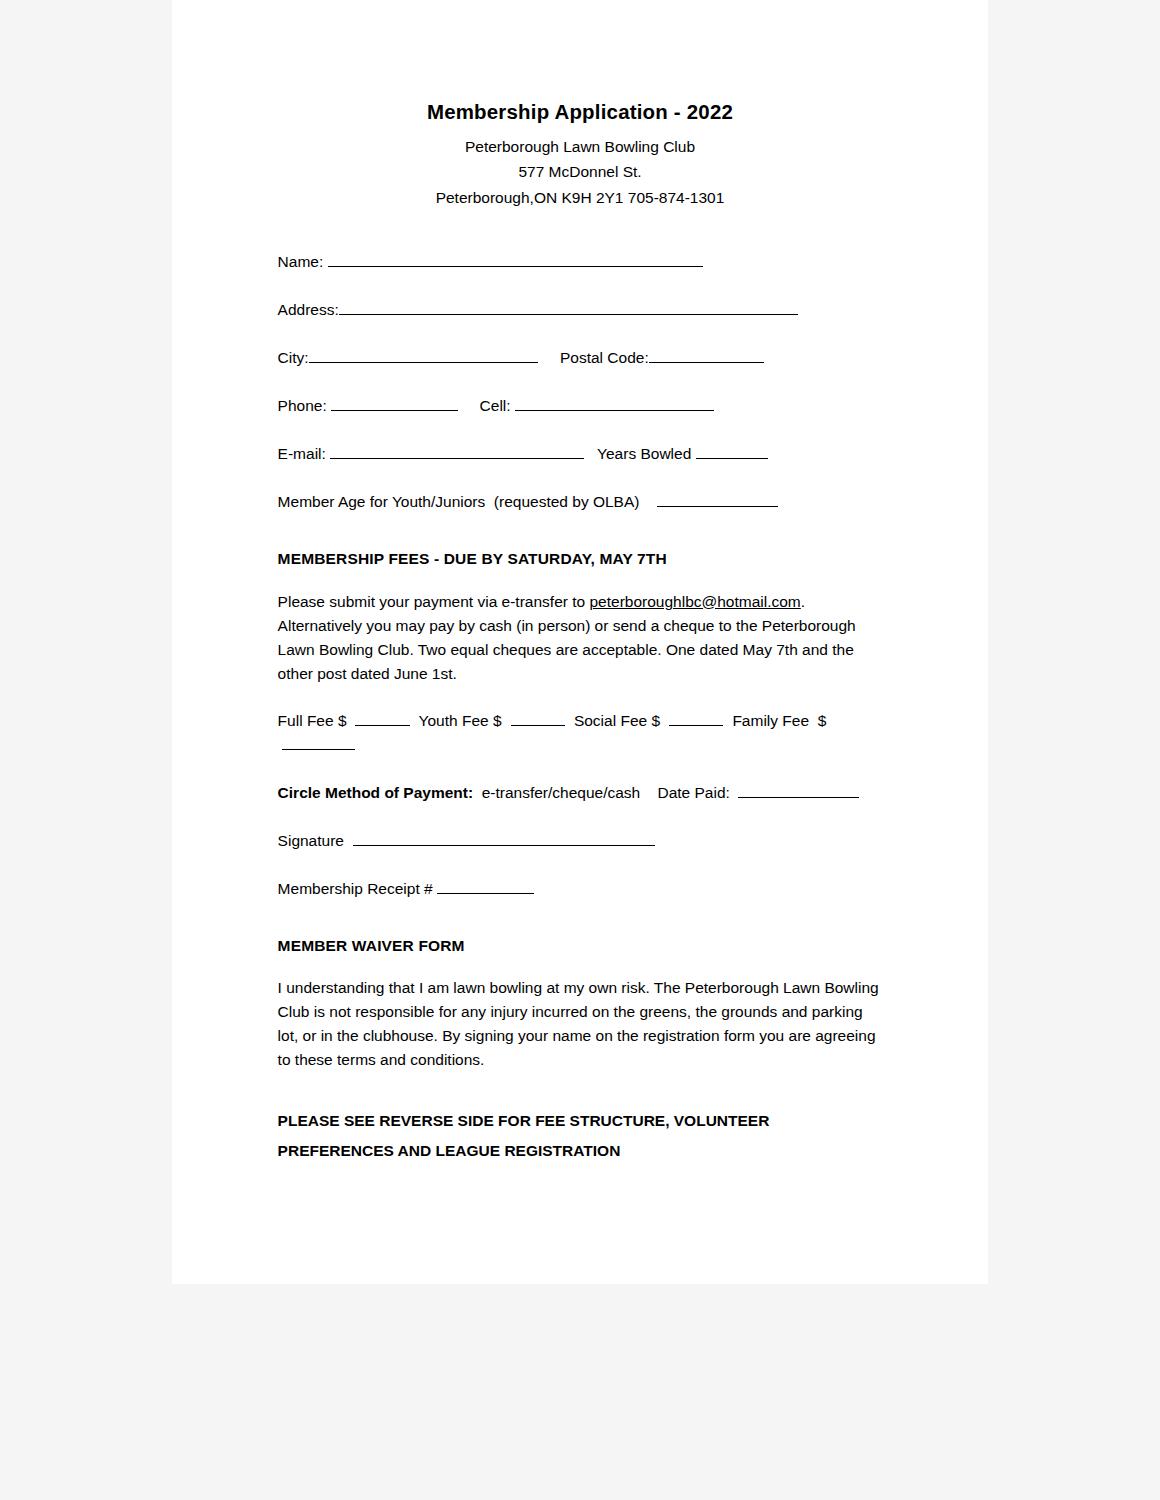Membership Application - 2022
Peterborough Lawn Bowling Club
577 McDonnel St.
Peterborough,ON K9H 2Y1 705-874-1301
Name:
Address:
City: Postal Code:
Phone: Cell:
E-mail: Years Bowled
Member Age for Youth/Juniors (requested by OLBA)
Membership Fees - Due by Saturday, May 7th
Please submit your payment via e-transfer to peterboroughlbc@hotmail.com. Alternatively you may pay by cash (in person) or send a cheque to the Peterborough Lawn Bowling Club. Two equal cheques are acceptable. One dated May 7th and the other post dated June 1st.
Full Fee $ Youth Fee $ Social Fee $ Family Fee $
Circle Method of Payment: e-transfer/cheque/cash Date Paid:
Signature
Membership Receipt #
Member Waiver Form
I understanding that I am lawn bowling at my own risk. The Peterborough Lawn Bowling Club is not responsible for any injury incurred on the greens, the grounds and parking lot, or in the clubhouse. By signing your name on the registration form you are agreeing to these terms and conditions.
Please see reverse side for fee structure, volunteer preferences and league registration